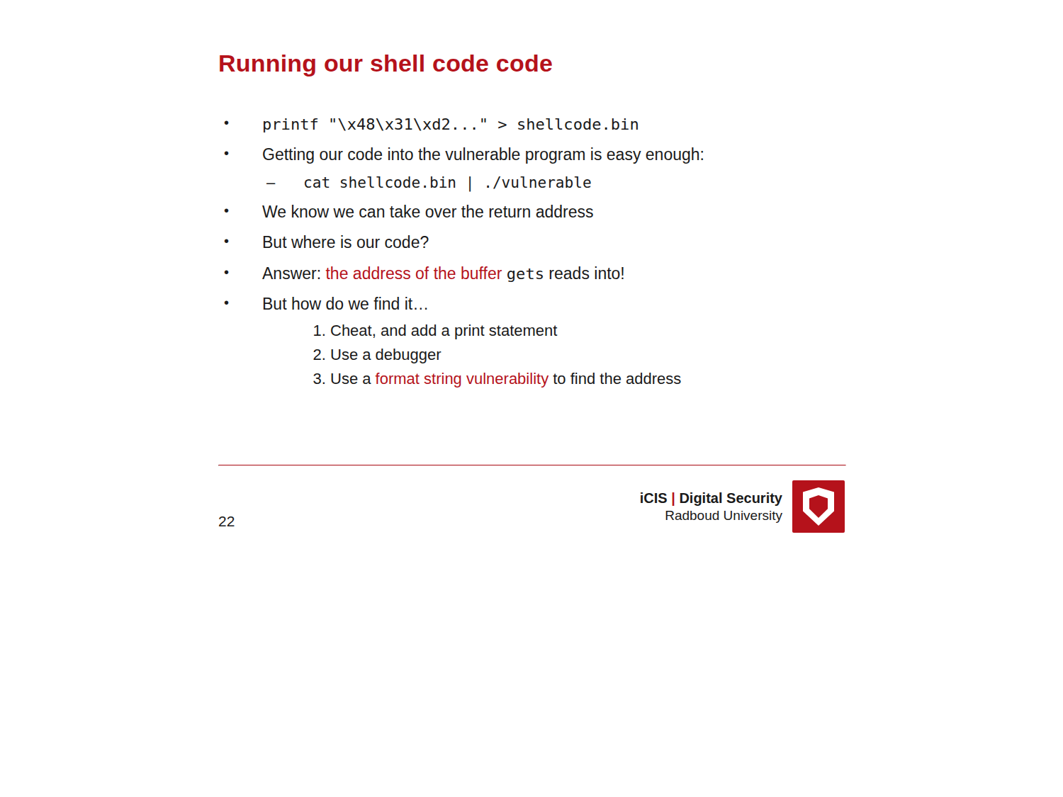Running our shell code code
printf "\x48\x31\xd2..." > shellcode.bin
Getting our code into the vulnerable program is easy enough:
cat shellcode.bin | ./vulnerable
We know we can take over the return address
But where is our code?
Answer: the address of the buffer gets reads into!
But how do we find it…
Cheat, and add a print statement
Use a debugger
Use a format string vulnerability to find the address
22
iCIS | Digital Security
Radboud University